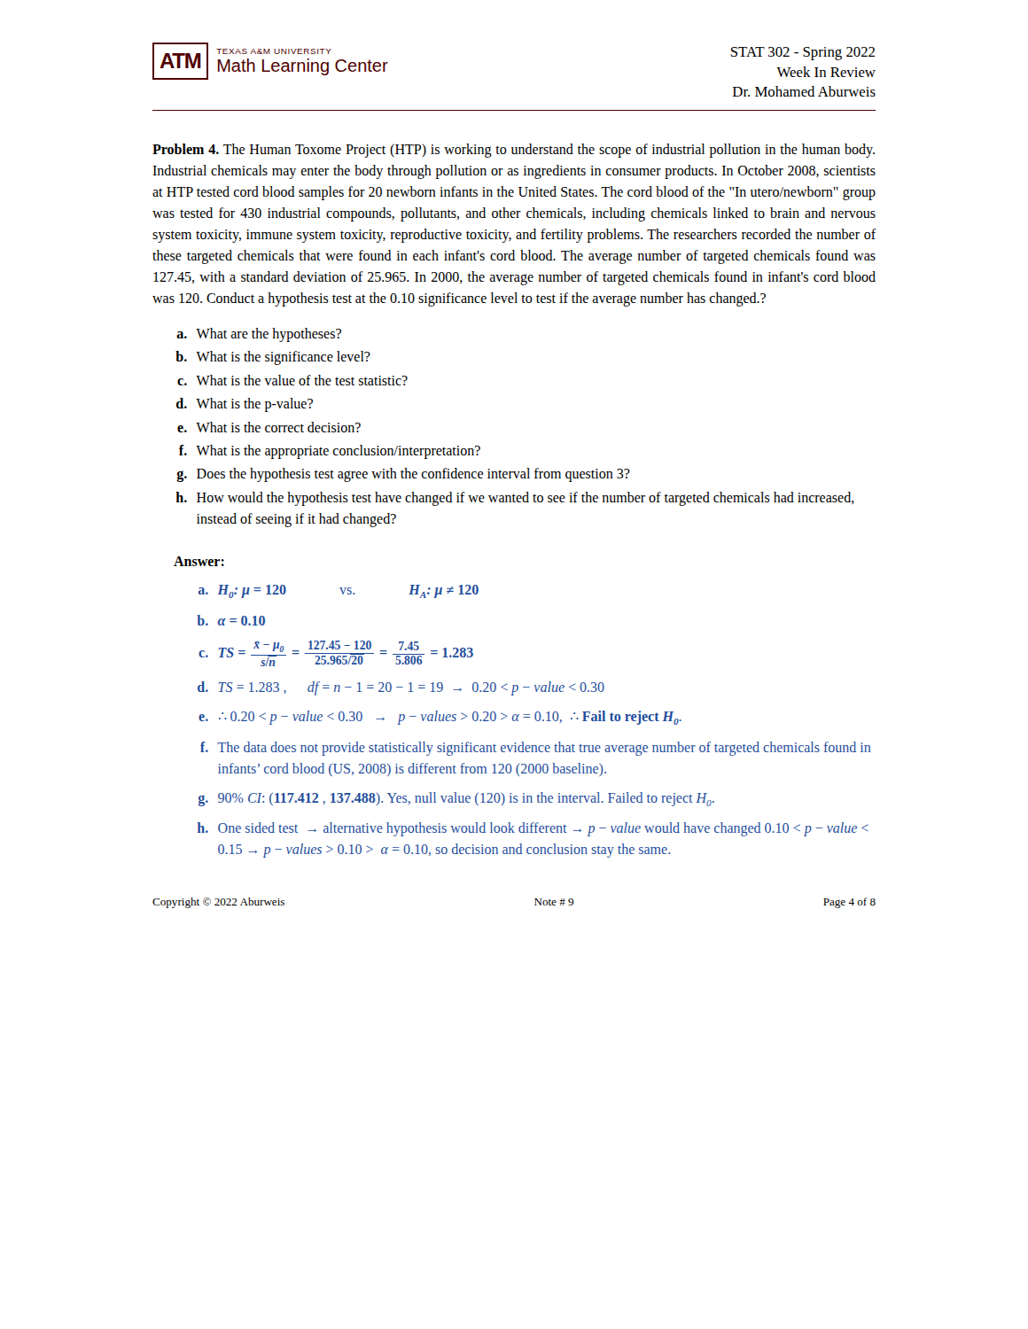A⁠T⁠M
Texas A&M University
Math Learning Center
STAT 302 - Spring 2022
Week In Review
Dr. Mohamed Aburweis
Problem 4. The Human Toxome Project (HTP) is working to understand the scope of industrial pollution in the human body. Industrial chemicals may enter the body through pollution or as ingredients in consumer products. In October 2008, scientists at HTP tested cord blood samples for 20 newborn infants in the United States. The cord blood of the "In utero/newborn" group was tested for 430 industrial compounds, pollutants, and other chemicals, including chemicals linked to brain and nervous system toxicity, immune system toxicity, reproductive toxicity, and fertility problems. The researchers recorded the number of these targeted chemicals that were found in each infant's cord blood. The average number of targeted chemicals found was 127.45, with a standard deviation of 25.965. In 2000, the average number of targeted chemicals found in infant's cord blood was 120. Conduct a hypothesis test at the 0.10 significance level to test if the average number has changed.?
What are the hypotheses?
What is the significance level?
What is the value of the test statistic?
What is the p-value?
What is the correct decision?
What is the appropriate conclusion/interpretation?
Does the hypothesis test agree with the confidence interval from question 3?
How would the hypothesis test have changed if we wanted to see if the number of targeted chemicals had increased, instead of seeing if it had changed?
Answer:
H0: μ = 120 vs. HA: μ ≠ 120
α = 0.10
TS = x̄ − μ0 s/n = 127.45 − 12025.965/20 = 7.455.806 = 1.283
TS = 1.283 , df = n − 1 = 20 − 1 = 19 → 0.20 < p − value < 0.30
∴ 0.20 < p − value < 0.30 → p − values > 0.20 > α = 0.10, ∴ Fail to reject H0.
The data does not provide statistically significant evidence that true average number of targeted chemicals found in infants’ cord blood (US, 2008) is different from 120 (2000 baseline).
90% CI: (117.412 , 137.488). Yes, null value (120) is in the interval. Failed to reject H0.
One sided test → alternative hypothesis would look different → p − value would have changed 0.10 < p − value < 0.15 → p − values > 0.10 > α = 0.10, so decision and conclusion stay the same.
Copyright © 2022 Aburweis Note # 9 Page 4 of 8